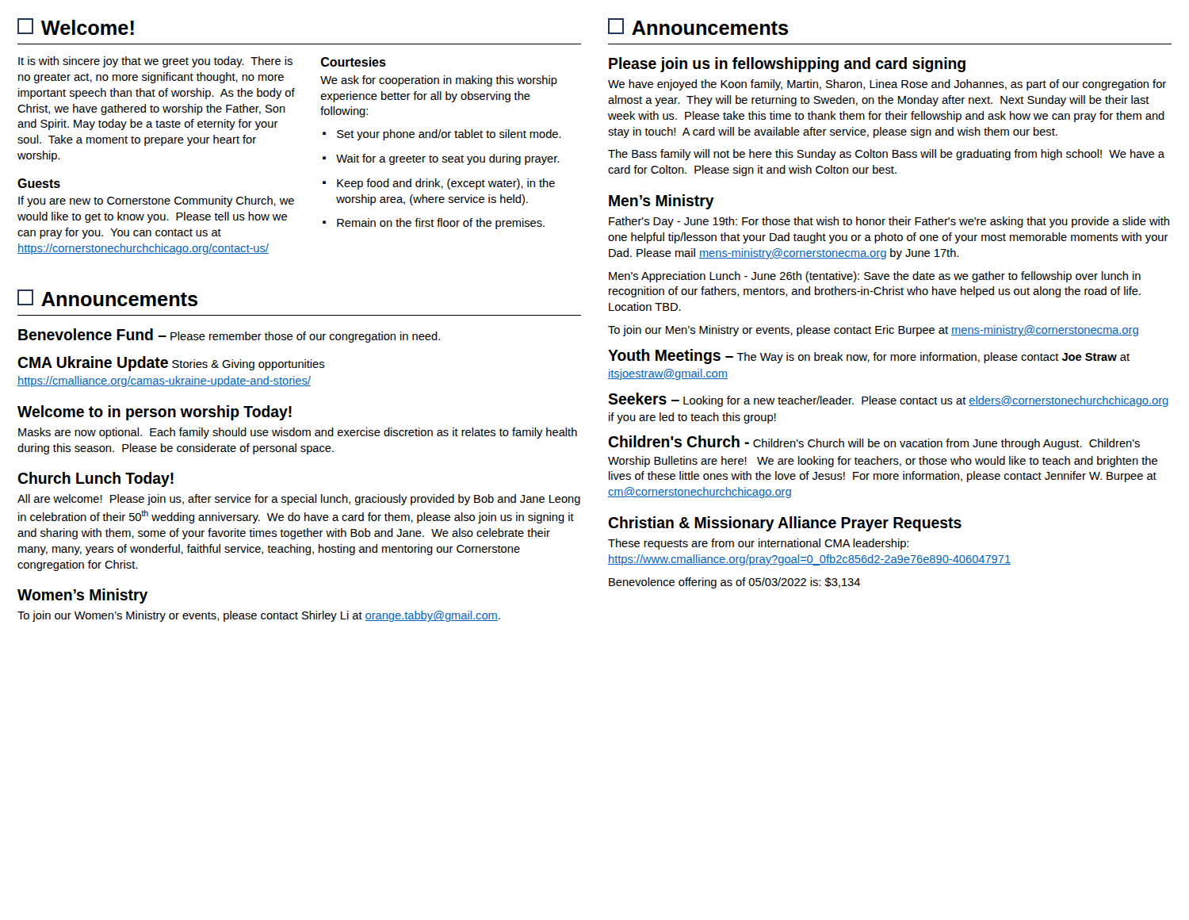Welcome!
It is with sincere joy that we greet you today. There is no greater act, no more significant thought, no more important speech than that of worship. As the body of Christ, we have gathered to worship the Father, Son and Spirit. May today be a taste of eternity for your soul. Take a moment to prepare your heart for worship.
Guests
If you are new to Cornerstone Community Church, we would like to get to know you. Please tell us how we can pray for you. You can contact us at https://cornerstonechurchchicago.org/contact-us/
Courtesies
We ask for cooperation in making this worship experience better for all by observing the following:
Set your phone and/or tablet to silent mode.
Wait for a greeter to seat you during prayer.
Keep food and drink, (except water), in the worship area, (where service is held).
Remain on the first floor of the premises.
Announcements
Benevolence Fund – Please remember those of our congregation in need.
CMA Ukraine Update Stories & Giving opportunities
https://cmalliance.org/camas-ukraine-update-and-stories/
Welcome to in person worship Today!
Masks are now optional. Each family should use wisdom and exercise discretion as it relates to family health during this season. Please be considerate of personal space.
Church Lunch Today!
All are welcome! Please join us, after service for a special lunch, graciously provided by Bob and Jane Leong in celebration of their 50th wedding anniversary. We do have a card for them, please also join us in signing it and sharing with them, some of your favorite times together with Bob and Jane. We also celebrate their many, many, years of wonderful, faithful service, teaching, hosting and mentoring our Cornerstone congregation for Christ.
Women’s Ministry
To join our Women’s Ministry or events, please contact Shirley Li at orange.tabby@gmail.com.
Announcements
Please join us in fellowshipping and card signing
We have enjoyed the Koon family, Martin, Sharon, Linea Rose and Johannes, as part of our congregation for almost a year. They will be returning to Sweden, on the Monday after next. Next Sunday will be their last week with us. Please take this time to thank them for their fellowship and ask how we can pray for them and stay in touch! A card will be available after service, please sign and wish them our best.
The Bass family will not be here this Sunday as Colton Bass will be graduating from high school! We have a card for Colton. Please sign it and wish Colton our best.
Men’s Ministry
Father's Day - June 19th: For those that wish to honor their Father's we're asking that you provide a slide with one helpful tip/lesson that your Dad taught you or a photo of one of your most memorable moments with your Dad. Please mail mens-ministry@cornerstonecma.org by June 17th.
Men's Appreciation Lunch - June 26th (tentative): Save the date as we gather to fellowship over lunch in recognition of our fathers, mentors, and brothers-in-Christ who have helped us out along the road of life. Location TBD.
To join our Men’s Ministry or events, please contact Eric Burpee at mens-ministry@cornerstonecma.org
Youth Meetings – The Way is on break now, for more information, please contact Joe Straw at itsjoestraw@gmail.com
Seekers – Looking for a new teacher/leader. Please contact us at elders@cornerstonechurchchicago.org if you are led to teach this group!
Children's Church - Children's Church will be on vacation from June through August. Children's Worship Bulletins are here! We are looking for teachers, or those who would like to teach and brighten the lives of these little ones with the love of Jesus! For more information, please contact Jennifer W. Burpee at cm@cornerstonechurchchicago.org
Christian & Missionary Alliance Prayer Requests
These requests are from our international CMA leadership:
https://www.cmalliance.org/pray?goal=0_0fb2c856d2-2a9e76e890-406047971
Benevolence offering as of 05/03/2022 is: $3,134